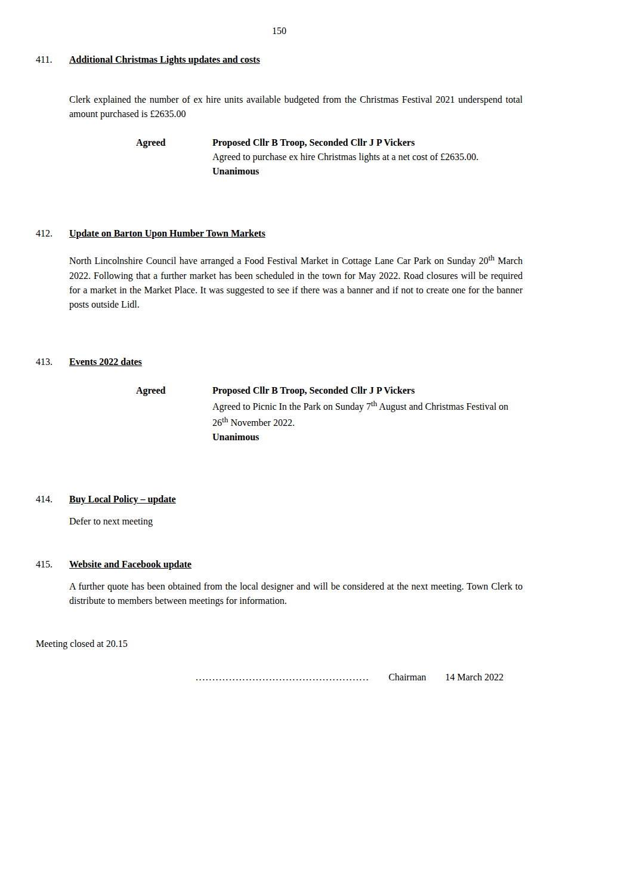150
411.
Additional Christmas Lights updates and costs
Clerk explained the number of ex hire units available budgeted from the Christmas Festival 2021 underspend total amount purchased is £2635.00
Agreed
Proposed Cllr B Troop, Seconded Cllr J P Vickers
Agreed to purchase ex hire Christmas lights at a net cost of £2635.00.
Unanimous
412.
Update on Barton Upon Humber Town Markets
North Lincolnshire Council have arranged a Food Festival Market in Cottage Lane Car Park on Sunday 20th March 2022. Following that a further market has been scheduled in the town for May 2022. Road closures will be required for a market in the Market Place. It was suggested to see if there was a banner and if not to create one for the banner posts outside Lidl.
413.
Events 2022 dates
Agreed
Proposed Cllr B Troop, Seconded Cllr J P Vickers
Agreed to Picnic In the Park on Sunday 7th August and Christmas Festival on 26th November 2022.
Unanimous
414.
Buy Local Policy – update
Defer to next meeting
415.
Website and Facebook update
A further quote has been obtained from the local designer and will be considered at the next meeting. Town Clerk to distribute to members between meetings for information.
Meeting closed at 20.15
.................................................... Chairman 14 March 2022